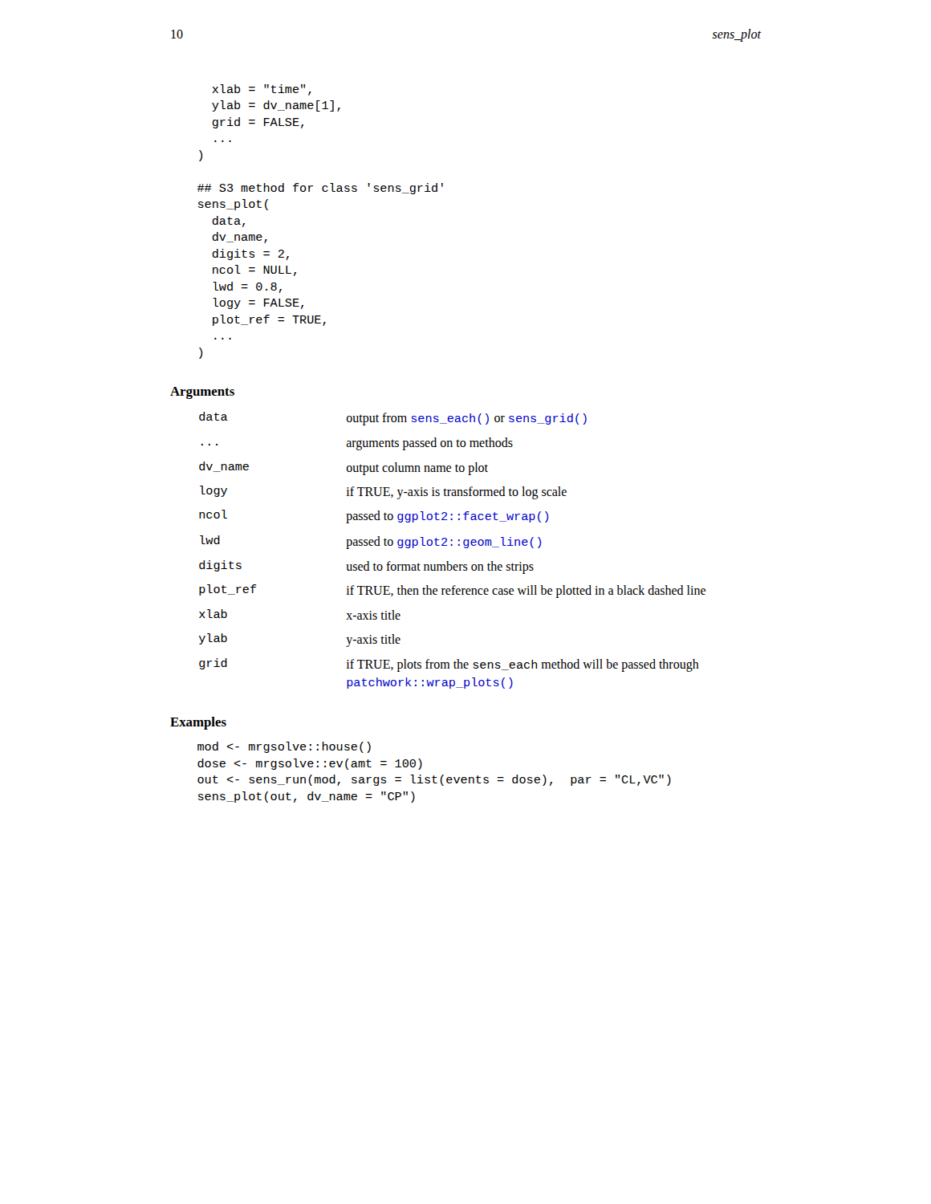10 sens_plot
  xlab = "time",
  ylab = dv_name[1],
  grid = FALSE,
  ...
)

## S3 method for class 'sens_grid'
sens_plot(
  data,
  dv_name,
  digits = 2,
  ncol = NULL,
  lwd = 0.8,
  logy = FALSE,
  plot_ref = TRUE,
  ...
)
Arguments
data
output from sens_each() or sens_grid()
...
arguments passed on to methods
dv_name
output column name to plot
logy
if TRUE, y-axis is transformed to log scale
ncol
passed to ggplot2::facet_wrap()
lwd
passed to ggplot2::geom_line()
digits
used to format numbers on the strips
plot_ref
if TRUE, then the reference case will be plotted in a black dashed line
xlab
x-axis title
ylab
y-axis title
grid
if TRUE, plots from the sens_each method will be passed through patchwork::wrap_plots()
Examples
mod <- mrgsolve::house()
dose <- mrgsolve::ev(amt = 100)
out <- sens_run(mod, sargs = list(events = dose),  par = "CL,VC")
sens_plot(out, dv_name = "CP")